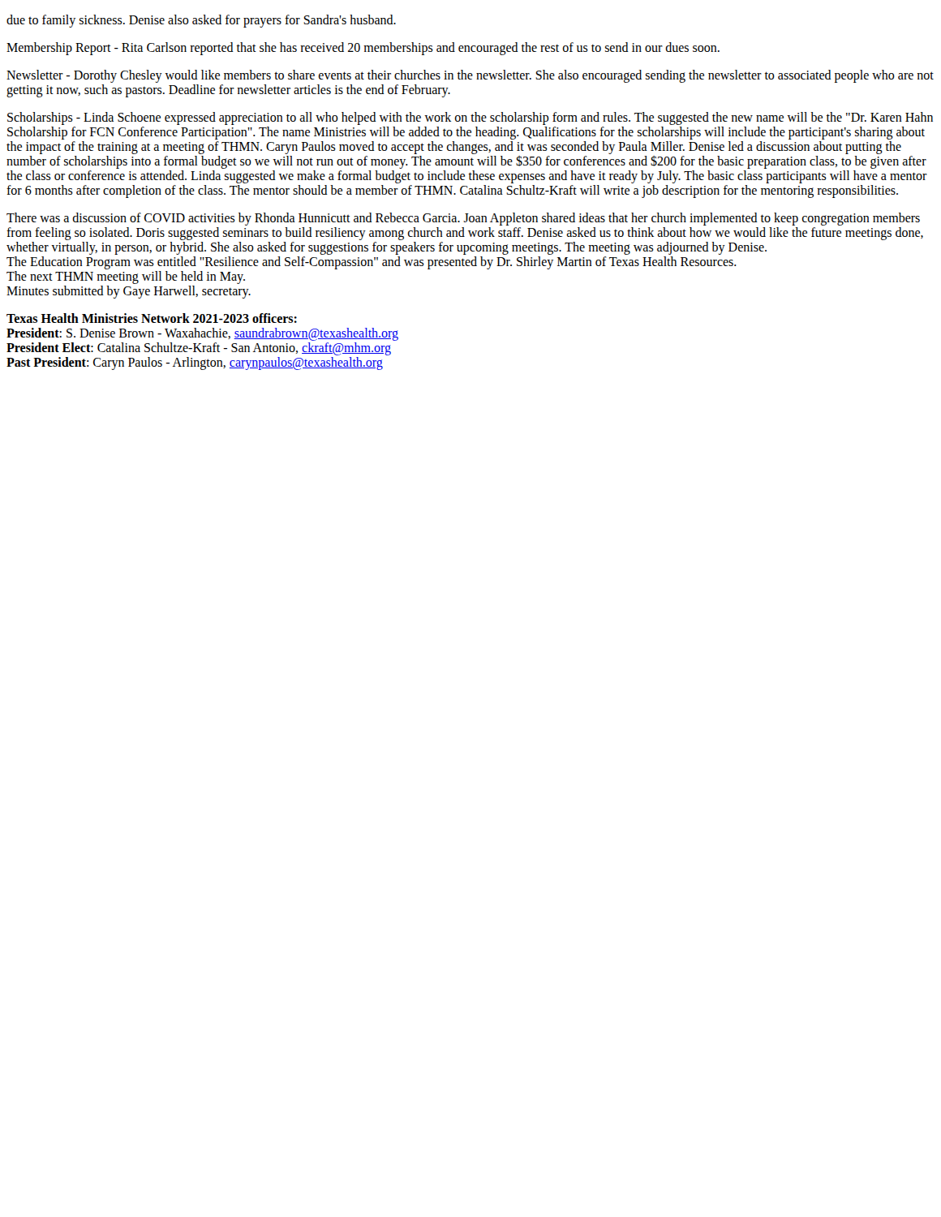due to family sickness. Denise also asked for prayers for Sandra's husband.
Membership Report - Rita Carlson reported that she has received 20 memberships and encouraged the rest of us to send in our dues soon.
Newsletter - Dorothy Chesley would like members to share events at their churches in the newsletter. She also encouraged sending the newsletter to associated people who are not getting it now, such as pastors. Deadline for newsletter articles is the end of February.
Scholarships - Linda Schoene expressed appreciation to all who helped with the work on the scholarship form and rules. The suggested the new name will be the "Dr. Karen Hahn Scholarship for FCN Conference Participation". The name Ministries will be added to the heading. Qualifications for the scholarships will include the participant's sharing about the impact of the training at a meeting of THMN. Caryn Paulos moved to accept the changes, and it was seconded by Paula Miller. Denise led a discussion about putting the number of scholarships into a formal budget so we will not run out of money. The amount will be $350 for conferences and $200 for the basic preparation class, to be given after the class or conference is attended. Linda suggested we make a formal budget to include these expenses and have it ready by July. The basic class participants will have a mentor for 6 months after completion of the class. The mentor should be a member of THMN. Catalina Schultz-Kraft will write a job description for the mentoring responsibilities.
There was a discussion of COVID activities by Rhonda Hunnicutt and Rebecca Garcia. Joan Appleton shared ideas that her church implemented to keep congregation members from feeling so isolated. Doris suggested seminars to build resiliency among church and work staff. Denise asked us to think about how we would like the future meetings done, whether virtually, in person, or hybrid. She also asked for suggestions for speakers for upcoming meetings. The meeting was adjourned by Denise.
The Education Program was entitled "Resilience and Self-Compassion" and was presented by Dr. Shirley Martin of Texas Health Resources.
The next THMN meeting will be held in May.
Minutes submitted by Gaye Harwell, secretary.
Texas Health Ministries Network 2021-2023 officers:
President: S. Denise Brown - Waxahachie, saundrabrown@texashealth.org
President Elect: Catalina Schultze-Kraft - San Antonio, ckraft@mhm.org
Past President: Caryn Paulos - Arlington, carynpaulos@texashealth.org